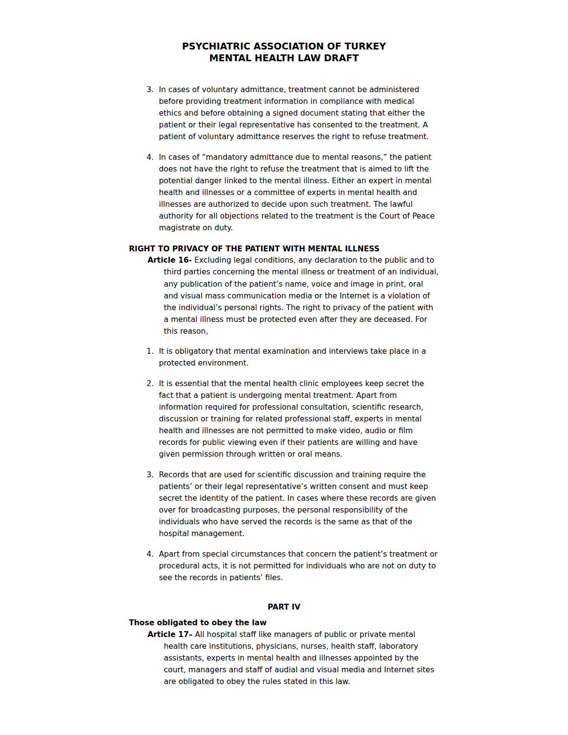PSYCHIATRIC ASSOCIATION OF TURKEY MENTAL HEALTH LAW DRAFT
In cases of voluntary admittance, treatment cannot be administered before providing treatment information in compliance with medical ethics and before obtaining a signed document stating that either the patient or their legal representative has consented to the treatment. A patient of voluntary admittance reserves the right to refuse treatment.
In cases of “mandatory admittance due to mental reasons,” the patient does not have the right to refuse the treatment that is aimed to lift the potential danger linked to the mental illness. Either an expert in mental health and illnesses or a committee of experts in mental health and illnesses are authorized to decide upon such treatment. The lawful authority for all objections related to the treatment is the Court of Peace magistrate on duty.
RIGHT TO PRIVACY OF THE PATIENT WITH MENTAL ILLNESS
Article 16- Excluding legal conditions, any declaration to the public and to third parties concerning the mental illness or treatment of an individual, any publication of the patient’s name, voice and image in print, oral and visual mass communication media or the Internet is a violation of the individual’s personal rights. The right to privacy of the patient with a mental illness must be protected even after they are deceased. For this reason,
It is obligatory that mental examination and interviews take place in a protected environment.
It is essential that the mental health clinic employees keep secret the fact that a patient is undergoing mental treatment. Apart from information required for professional consultation, scientific research, discussion or training for related professional staff, experts in mental health and illnesses are not permitted to make video, audio or film records for public viewing even if their patients are willing and have given permission through written or oral means.
Records that are used for scientific discussion and training require the patients’ or their legal representative’s written consent and must keep secret the identity of the patient. In cases where these records are given over for broadcasting purposes, the personal responsibility of the individuals who have served the records is the same as that of the hospital management.
Apart from special circumstances that concern the patient’s treatment or procedural acts, it is not permitted for individuals who are not on duty to see the records in patients’ files.
PART IV
Those obligated to obey the law
Article 17– All hospital staff like managers of public or private mental health care institutions, physicians, nurses, health staff, laboratory assistants, experts in mental health and illnesses appointed by the court, managers and staff of audial and visual media and Internet sites are obligated to obey the rules stated in this law.